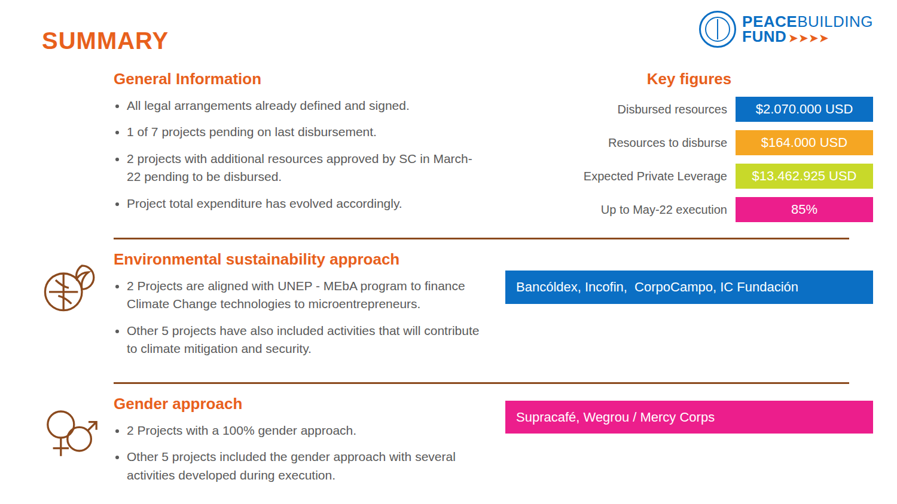PEACEBUILDING
FUND➤➤➤➤
SUMMARY
General Information
All legal arrangements already defined and signed.
1 of 7 projects pending on last disbursement.
2 projects with additional resources approved by SC in March-22 pending to be disbursed.
Project total expenditure has evolved accordingly.
Key figures
Disbursed resources
$2.070.000 USD
Resources to disburse
$164.000 USD
Expected Private Leverage
$13.462.925 USD
Up to May-22 execution
85%
Environmental sustainability approach
2 Projects are aligned with UNEP - MEbA program to finance Climate Change technologies to microentrepreneurs.
Other 5 projects have also included activities that will contribute to climate mitigation and security.
Bancóldex, Incofin, CorpoCampo, IC Fundación
Gender approach
2 Projects with a 100% gender approach.
Other 5 projects included the gender approach with several activities developed during execution.
Supracafé, Wegrou / Mercy Corps